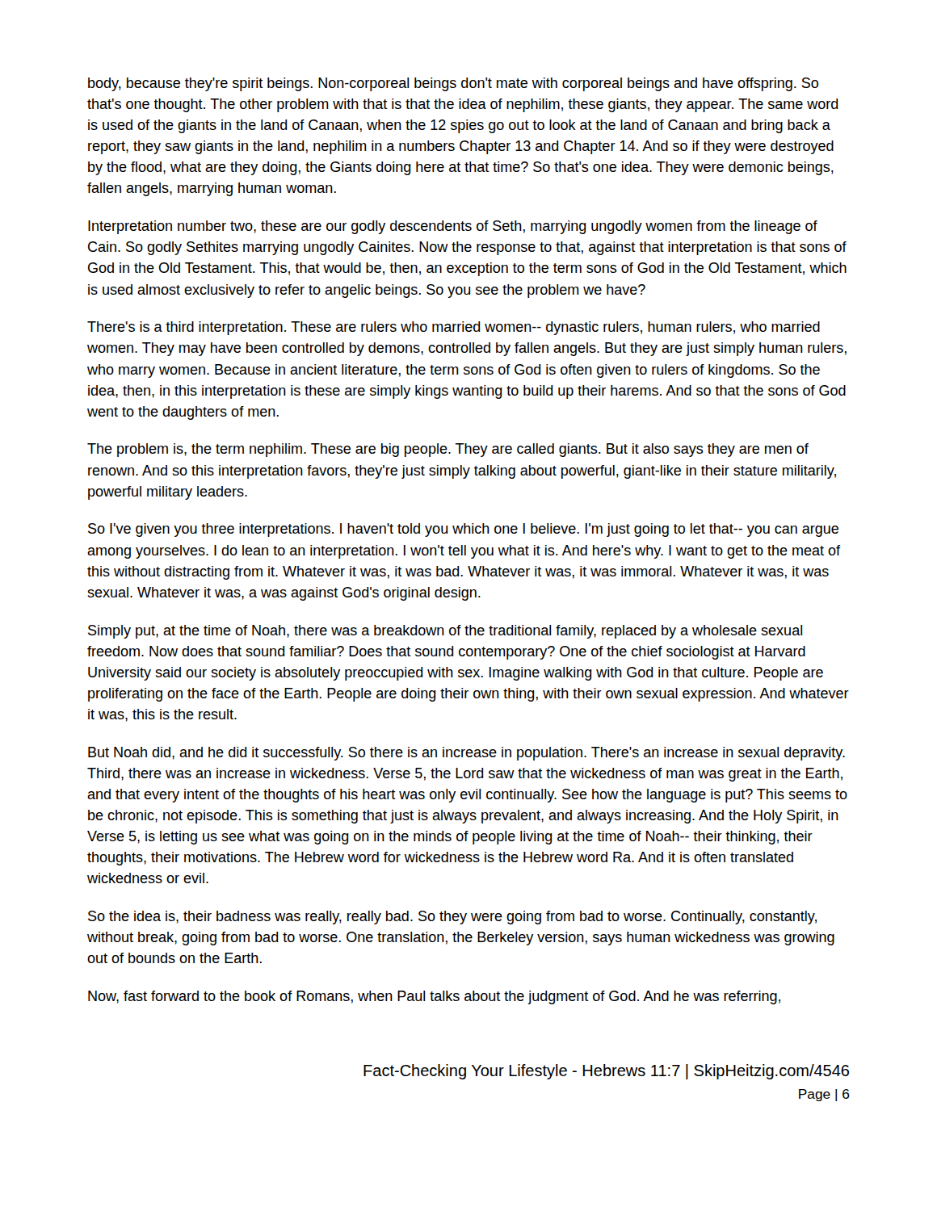body, because they're spirit beings. Non-corporeal beings don't mate with corporeal beings and have offspring. So that's one thought. The other problem with that is that the idea of nephilim, these giants, they appear. The same word is used of the giants in the land of Canaan, when the 12 spies go out to look at the land of Canaan and bring back a report, they saw giants in the land, nephilim in a numbers Chapter 13 and Chapter 14. And so if they were destroyed by the flood, what are they doing, the Giants doing here at that time? So that's one idea. They were demonic beings, fallen angels, marrying human woman.
Interpretation number two, these are our godly descendents of Seth, marrying ungodly women from the lineage of Cain. So godly Sethites marrying ungodly Cainites. Now the response to that, against that interpretation is that sons of God in the Old Testament. This, that would be, then, an exception to the term sons of God in the Old Testament, which is used almost exclusively to refer to angelic beings. So you see the problem we have?
There's is a third interpretation. These are rulers who married women-- dynastic rulers, human rulers, who married women. They may have been controlled by demons, controlled by fallen angels. But they are just simply human rulers, who marry women. Because in ancient literature, the term sons of God is often given to rulers of kingdoms. So the idea, then, in this interpretation is these are simply kings wanting to build up their harems. And so that the sons of God went to the daughters of men.
The problem is, the term nephilim. These are big people. They are called giants. But it also says they are men of renown. And so this interpretation favors, they're just simply talking about powerful, giant-like in their stature militarily, powerful military leaders.
So I've given you three interpretations. I haven't told you which one I believe. I'm just going to let that-- you can argue among yourselves. I do lean to an interpretation. I won't tell you what it is. And here's why. I want to get to the meat of this without distracting from it. Whatever it was, it was bad. Whatever it was, it was immoral. Whatever it was, it was sexual. Whatever it was, a was against God's original design.
Simply put, at the time of Noah, there was a breakdown of the traditional family, replaced by a wholesale sexual freedom. Now does that sound familiar? Does that sound contemporary? One of the chief sociologist at Harvard University said our society is absolutely preoccupied with sex. Imagine walking with God in that culture. People are proliferating on the face of the Earth. People are doing their own thing, with their own sexual expression. And whatever it was, this is the result.
But Noah did, and he did it successfully. So there is an increase in population. There's an increase in sexual depravity. Third, there was an increase in wickedness. Verse 5, the Lord saw that the wickedness of man was great in the Earth, and that every intent of the thoughts of his heart was only evil continually. See how the language is put? This seems to be chronic, not episode. This is something that just is always prevalent, and always increasing. And the Holy Spirit, in Verse 5, is letting us see what was going on in the minds of people living at the time of Noah-- their thinking, their thoughts, their motivations. The Hebrew word for wickedness is the Hebrew word Ra. And it is often translated wickedness or evil.
So the idea is, their badness was really, really bad. So they were going from bad to worse. Continually, constantly, without break, going from bad to worse. One translation, the Berkeley version, says human wickedness was growing out of bounds on the Earth.
Now, fast forward to the book of Romans, when Paul talks about the judgment of God. And he was referring,
Fact-Checking Your Lifestyle - Hebrews 11:7 | SkipHeitzig.com/4546
Page | 6